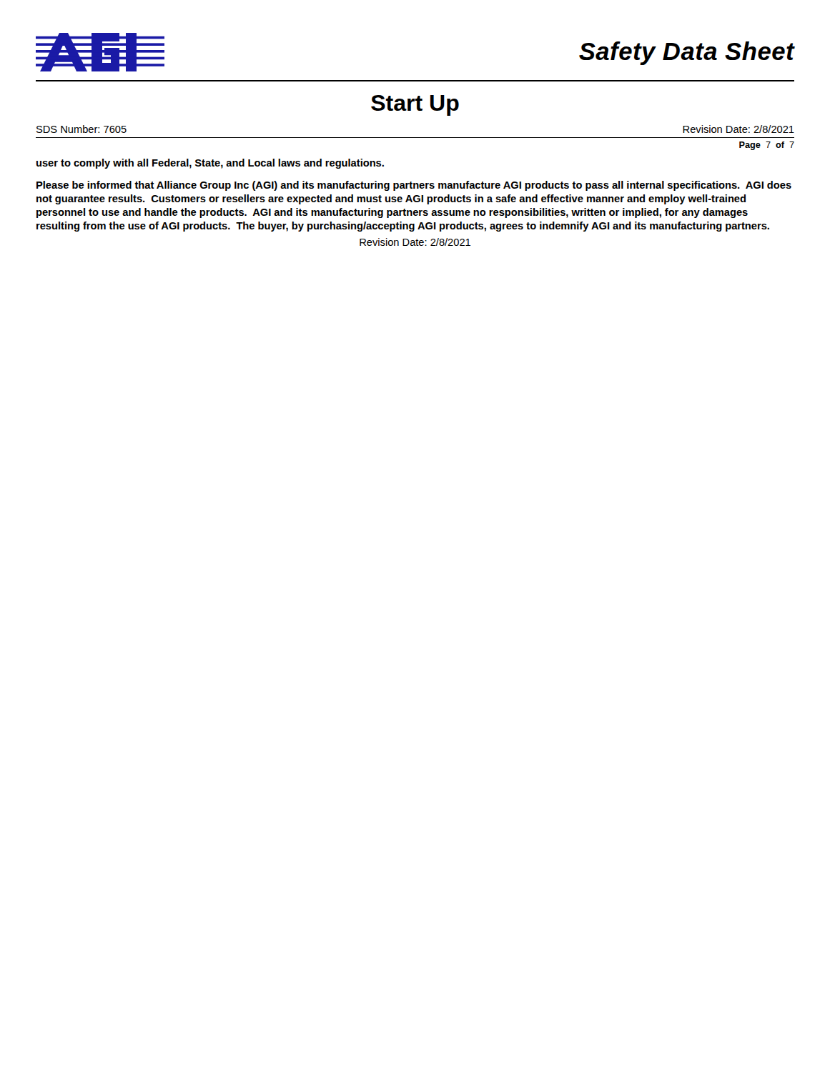Safety Data Sheet
Start Up
SDS Number: 7605 Revision Date: 2/8/2021
Page 7 of 7
user to comply with all Federal, State, and Local laws and regulations.
Please be informed that Alliance Group Inc (AGI) and its manufacturing partners manufacture AGI products to pass all internal specifications. AGI does not guarantee results. Customers or resellers are expected and must use AGI products in a safe and effective manner and employ well-trained personnel to use and handle the products. AGI and its manufacturing partners assume no responsibilities, written or implied, for any damages resulting from the use of AGI products. The buyer, by purchasing/accepting AGI products, agrees to indemnify AGI and its manufacturing partners.
Revision Date: 2/8/2021